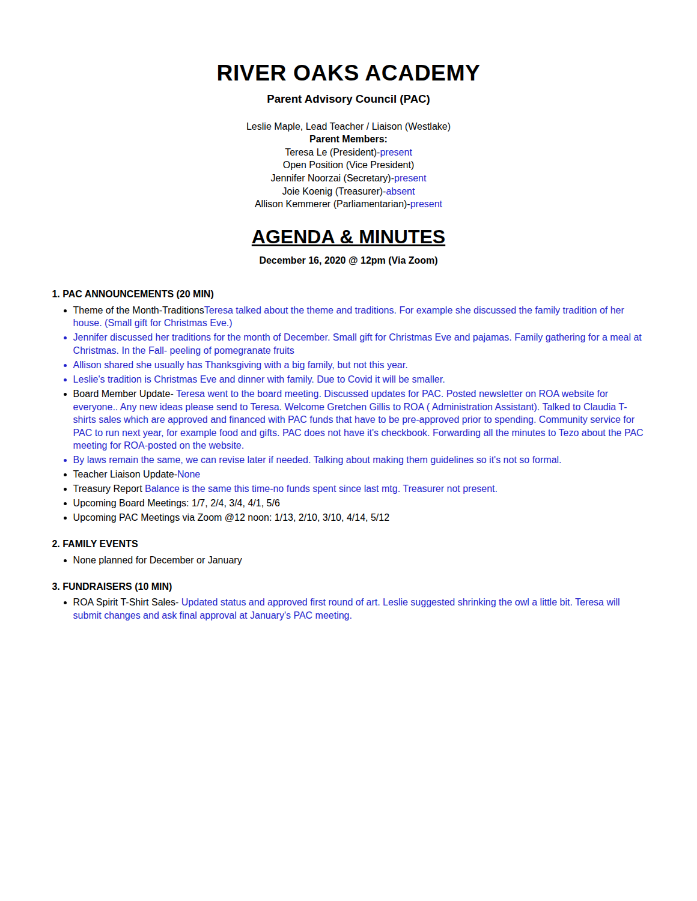RIVER OAKS ACADEMY
Parent Advisory Council (PAC)
Leslie Maple, Lead Teacher / Liaison (Westlake)
Parent Members:
Teresa Le (President)-present
Open Position (Vice President)
Jennifer Noorzai (Secretary)-present
Joie Koenig (Treasurer)-absent
Allison Kemmerer (Parliamentarian)-present
AGENDA & MINUTES
December 16, 2020 @ 12pm (Via Zoom)
1. PAC ANNOUNCEMENTS (20 MIN)
Theme of the Month-TraditionsTeresa talked about the theme and traditions. For example she discussed the family tradition of her house. (Small gift for Christmas Eve.)
Jennifer discussed her traditions for the month of December. Small gift for Christmas Eve and pajamas. Family gathering for a meal at Christmas. In the Fall- peeling of pomegranate fruits
Allison shared she usually has Thanksgiving with a big family, but not this year.
Leslie's tradition is Christmas Eve and dinner with family. Due to Covid it will be smaller.
Board Member Update- Teresa went to the board meeting. Discussed updates for PAC. Posted newsletter on ROA website for everyone.. Any new ideas please send to Teresa. Welcome Gretchen Gillis to ROA ( Administration Assistant). Talked to Claudia T-shirts sales which are approved and financed with PAC funds that have to be pre-approved prior to spending. Community service for PAC to run next year, for example food and gifts. PAC does not have it's checkbook. Forwarding all the minutes to Tezo about the PAC meeting for ROA-posted on the website.
By laws remain the same, we can revise later if needed. Talking about making them guidelines so it's not so formal.
Teacher Liaison Update-None
Treasury Report Balance is the same this time-no funds spent since last mtg. Treasurer not present.
Upcoming Board Meetings: 1/7, 2/4, 3/4, 4/1, 5/6
Upcoming PAC Meetings via Zoom @12 noon: 1/13, 2/10, 3/10, 4/14, 5/12
2. FAMILY EVENTS
None planned for December or January
3. FUNDRAISERS (10 MIN)
ROA Spirit T-Shirt Sales- Updated status and approved first round of art. Leslie suggested shrinking the owl a little bit. Teresa will submit changes and ask final approval at January's PAC meeting.